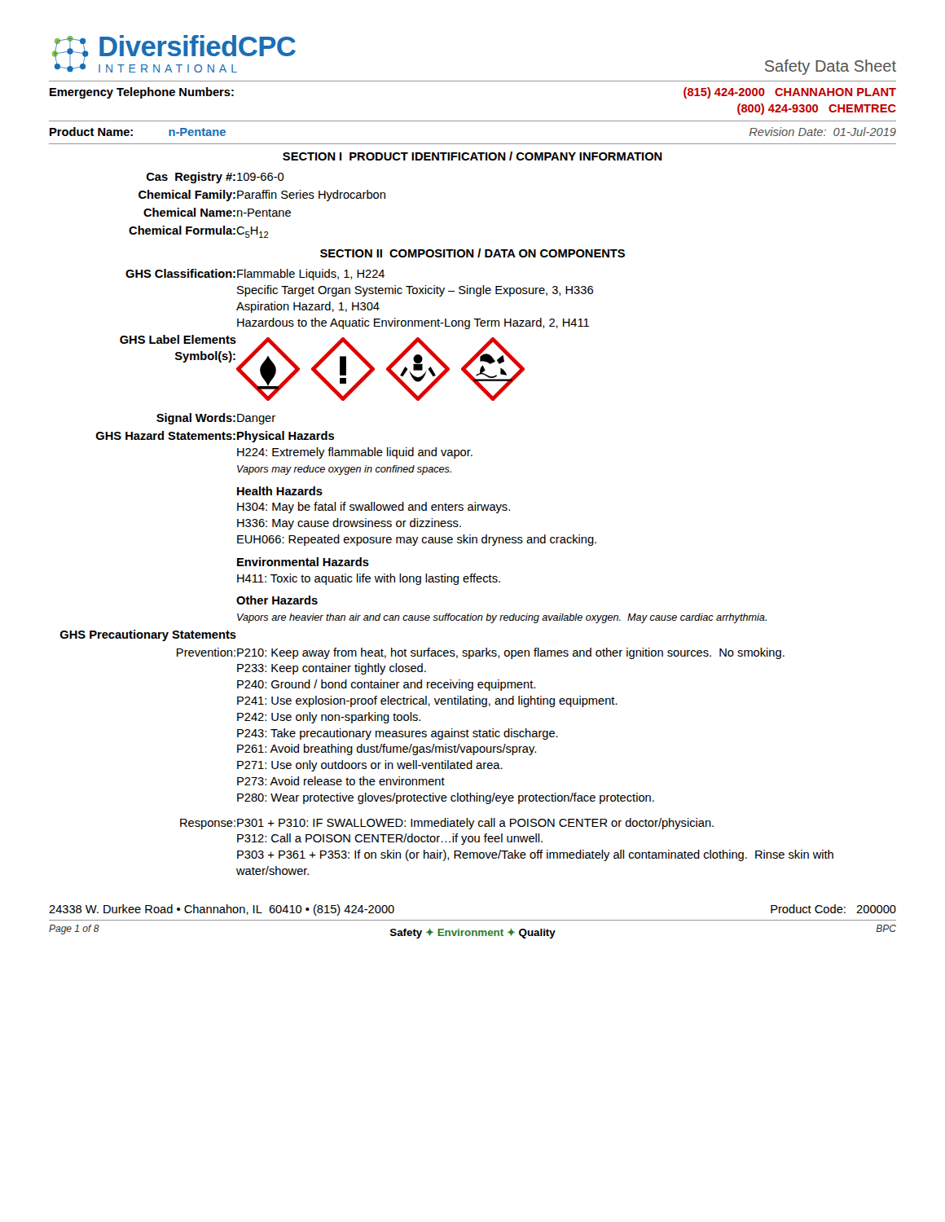Diversified CPC
INTERNATIONAL
Safety Data Sheet
Emergency Telephone Numbers:
(815) 424-2000 CHANNAHON PLANT
(800) 424-9300 CHEMTREC
Product Name: n-Pentane
Revision Date: 01-Jul-2019
SECTION I PRODUCT IDENTIFICATION / COMPANY INFORMATION
| Cas Registry #: | 109-66-0 |
| Chemical Family: | Paraffin Series Hydrocarbon |
| Chemical Name: | n-Pentane |
| Chemical Formula: | C 5 H 12 |
SECTION II COMPOSITION / DATA ON COMPONENTS
| GHS Classification: | Flammable Liquids, 1, H224 Specific Target Organ Systemic Toxicity – Single Exposure, 3, H336 Aspiration Hazard, 1, H304 Hazardous to the Aquatic Environment-Long Term Hazard, 2, H411 |
| GHS Label Elements Symbol(s): | |
| Signal Words: | Danger |
| GHS Hazard Statements: | Physical Hazards H224: Extremely flammable liquid and vapor. Vapors may reduce oxygen in confined spaces. Health Hazards H304: May be fatal if swallowed and enters airways. H336: May cause drowsiness or dizziness. EUH066: Repeated exposure may cause skin dryness and cracking. Environmental Hazards H411: Toxic to aquatic life with long lasting effects. Other Hazards Vapors are heavier than air and can cause suffocation by reducing available oxygen. May cause cardiac arrhythmia. |
| GHS Precautionary Statements | |
| Prevention: | P210: Keep away from heat, hot surfaces, sparks, open flames and other ignition sources. No smoking. P233: Keep container tightly closed. P240: Ground / bond container and receiving equipment. P241: Use explosion-proof electrical, ventilating, and lighting equipment. P242: Use only non-sparking tools. P243: Take precautionary measures against static discharge. P261: Avoid breathing dust/fume/gas/mist/vapours/spray. P271: Use only outdoors or in well-ventilated area. P273: Avoid release to the environment P280: Wear protective gloves/protective clothing/eye protection/face protection. |
| Response: | P301 + P310: IF SWALLOWED: Immediately call a POISON CENTER or doctor/physician. P312: Call a POISON CENTER/doctor…if you feel unwell. P303 + P361 + P353: If on skin (or hair), Remove/Take off immediately all contaminated clothing. Rinse skin with water/shower. |
24338 W. Durkee Road • Channahon, IL 60410 • (815) 424-2000
Product Code: 200000
Page 1 of 8
BPC
Safety ✦ Environment ✦ Quality